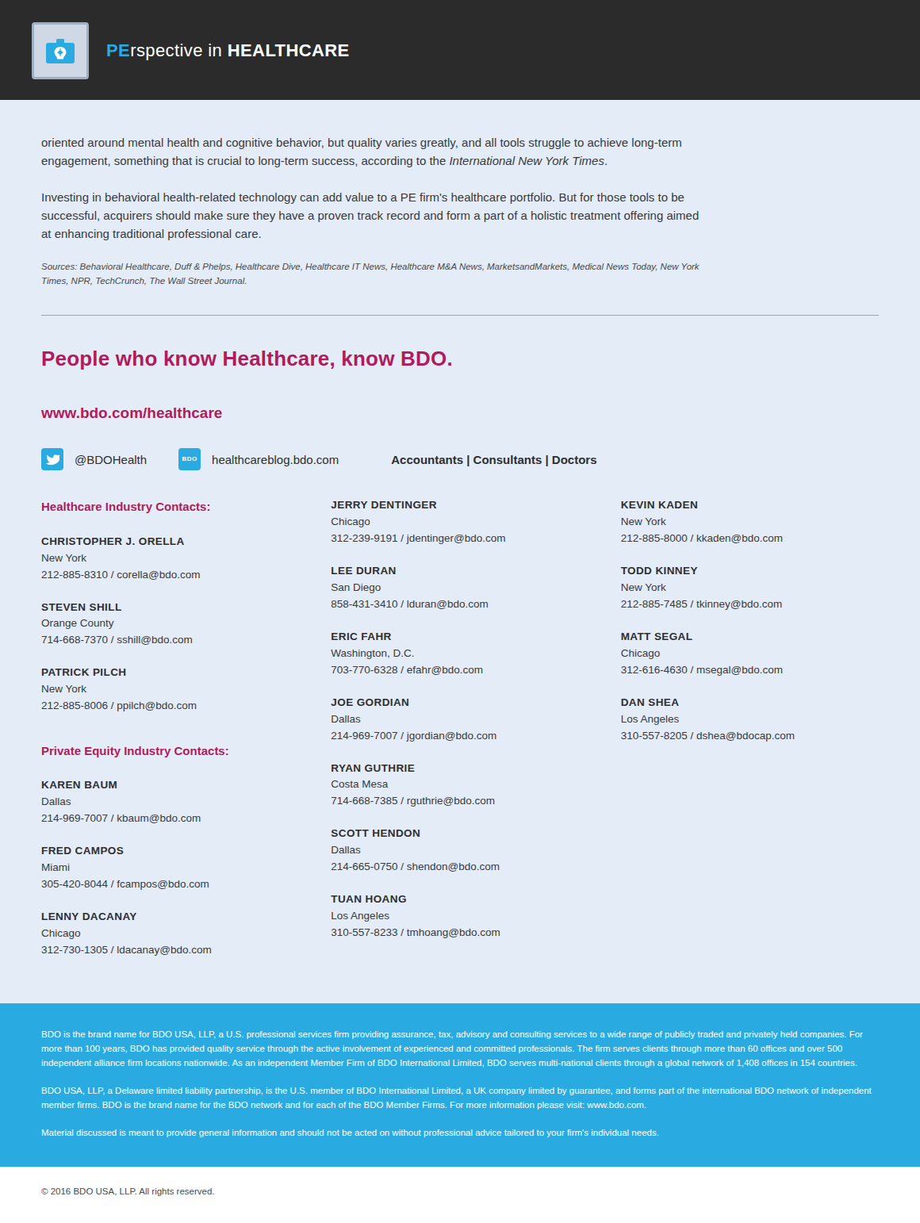PE rspective in HEALTHCARE
oriented around mental health and cognitive behavior, but quality varies greatly, and all tools struggle to achieve long-term engagement, something that is crucial to long-term success, according to the International New York Times.
Investing in behavioral health-related technology can add value to a PE firm's healthcare portfolio. But for those tools to be successful, acquirers should make sure they have a proven track record and form a part of a holistic treatment offering aimed at enhancing traditional professional care.
Sources: Behavioral Healthcare, Duff & Phelps, Healthcare Dive, Healthcare IT News, Healthcare M&A News, MarketsandMarkets, Medical News Today, New York Times, NPR, TechCrunch, The Wall Street Journal.
People who know Healthcare, know BDO.
www.bdo.com/healthcare
@BDOHealth BDO healthcareblog.bdo.com Accountants | Consultants | Doctors
Healthcare Industry Contacts:
Christopher J. Orella
New York
212-885-8310 / corella@bdo.com
Steven Shill
Orange County
714-668-7370 / sshill@bdo.com
Patrick Pilch
New York
212-885-8006 / ppilch@bdo.com
Private Equity Industry Contacts:
Karen Baum
Dallas
214-969-7007 / kbaum@bdo.com
Fred Campos
Miami
305-420-8044 / fcampos@bdo.com
Lenny Dacanay
Chicago
312-730-1305 / ldacanay@bdo.com
Jerry Dentinger
Chicago
312-239-9191 / jdentinger@bdo.com
Lee Duran
San Diego
858-431-3410 / lduran@bdo.com
Eric Fahr
Washington, D.C.
703-770-6328 / efahr@bdo.com
Joe Gordian
Dallas
214-969-7007 / jgordian@bdo.com
Ryan Guthrie
Costa Mesa
714-668-7385 / rguthrie@bdo.com
Scott Hendon
Dallas
214-665-0750 / shendon@bdo.com
Tuan Hoang
Los Angeles
310-557-8233 / tmhoang@bdo.com
Kevin Kaden
New York
212-885-8000 / kkaden@bdo.com
Todd Kinney
New York
212-885-7485 / tkinney@bdo.com
Matt Segal
Chicago
312-616-4630 / msegal@bdo.com
Dan Shea
Los Angeles
310-557-8205 / dshea@bdocap.com
BDO is the brand name for BDO USA, LLP, a U.S. professional services firm providing assurance, tax, advisory and consulting services to a wide range of publicly traded and privately held companies. For more than 100 years, BDO has provided quality service through the active involvement of experienced and committed professionals. The firm serves clients through more than 60 offices and over 500 independent alliance firm locations nationwide. As an independent Member Firm of BDO International Limited, BDO serves multi-national clients through a global network of 1,408 offices in 154 countries.
BDO USA, LLP, a Delaware limited liability partnership, is the U.S. member of BDO International Limited, a UK company limited by guarantee, and forms part of the international BDO network of independent member firms. BDO is the brand name for the BDO network and for each of the BDO Member Firms. For more information please visit: www.bdo.com.
Material discussed is meant to provide general information and should not be acted on without professional advice tailored to your firm's individual needs.
© 2016 BDO USA, LLP. All rights reserved.